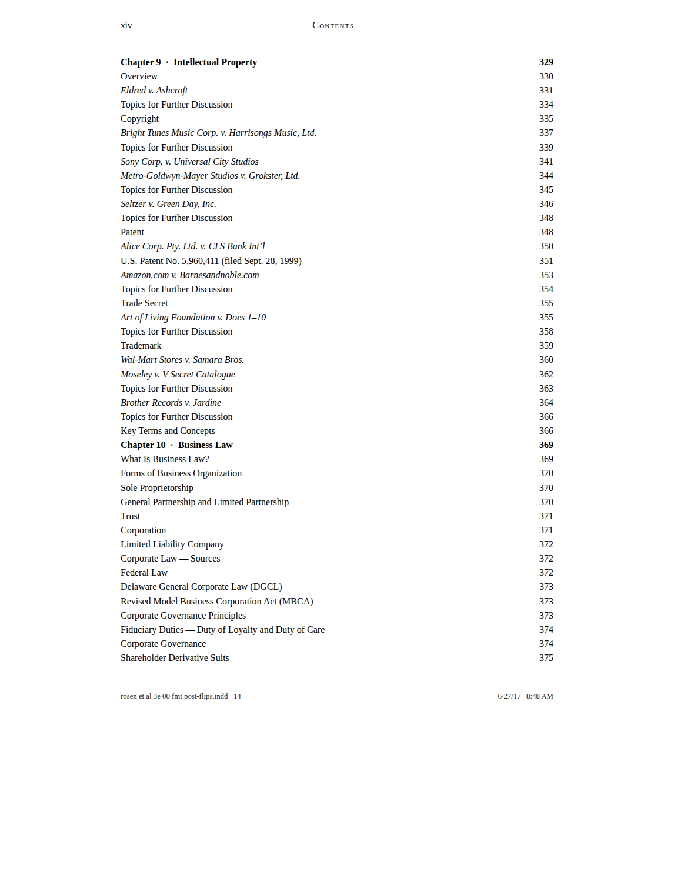xiv
Contents
| Chapter 9 · Intellectual Property | 329 |
| Overview | 330 |
| Eldred v. Ashcroft | 331 |
| Topics for Further Discussion | 334 |
| Copyright | 335 |
| Bright Tunes Music Corp. v. Harrisongs Music, Ltd. | 337 |
| Topics for Further Discussion | 339 |
| Sony Corp. v. Universal City Studios | 341 |
| Metro-Goldwyn-Mayer Studios v. Grokster, Ltd. | 344 |
| Topics for Further Discussion | 345 |
| Seltzer v. Green Day, Inc. | 346 |
| Topics for Further Discussion | 348 |
| Patent | 348 |
| Alice Corp. Pty. Ltd. v. CLS Bank Int’l | 350 |
| U.S. Patent No. 5,960,411 (filed Sept. 28, 1999) | 351 |
| Amazon.com v. Barnesandnoble.com | 353 |
| Topics for Further Discussion | 354 |
| Trade Secret | 355 |
| Art of Living Foundation v. Does 1–10 | 355 |
| Topics for Further Discussion | 358 |
| Trademark | 359 |
| Wal-Mart Stores v. Samara Bros. | 360 |
| Moseley v. V Secret Catalogue | 362 |
| Topics for Further Discussion | 363 |
| Brother Records v. Jardine | 364 |
| Topics for Further Discussion | 366 |
| Key Terms and Concepts | 366 |
| Chapter 10 · Business Law | 369 |
| What Is Business Law? | 369 |
| Forms of Business Organization | 370 |
| Sole Proprietorship | 370 |
| General Partnership and Limited Partnership | 370 |
| Trust | 371 |
| Corporation | 371 |
| Limited Liability Company | 372 |
| Corporate Law — Sources | 372 |
| Federal Law | 372 |
| Delaware General Corporate Law (DGCL) | 373 |
| Revised Model Business Corporation Act (MBCA) | 373 |
| Corporate Governance Principles | 373 |
| Fiduciary Duties — Duty of Loyalty and Duty of Care | 374 |
| Corporate Governance | 374 |
| Shareholder Derivative Suits | 375 |
rosen et al 3e 00 fmt post-flips.indd 14
6/27/17 8:48 AM